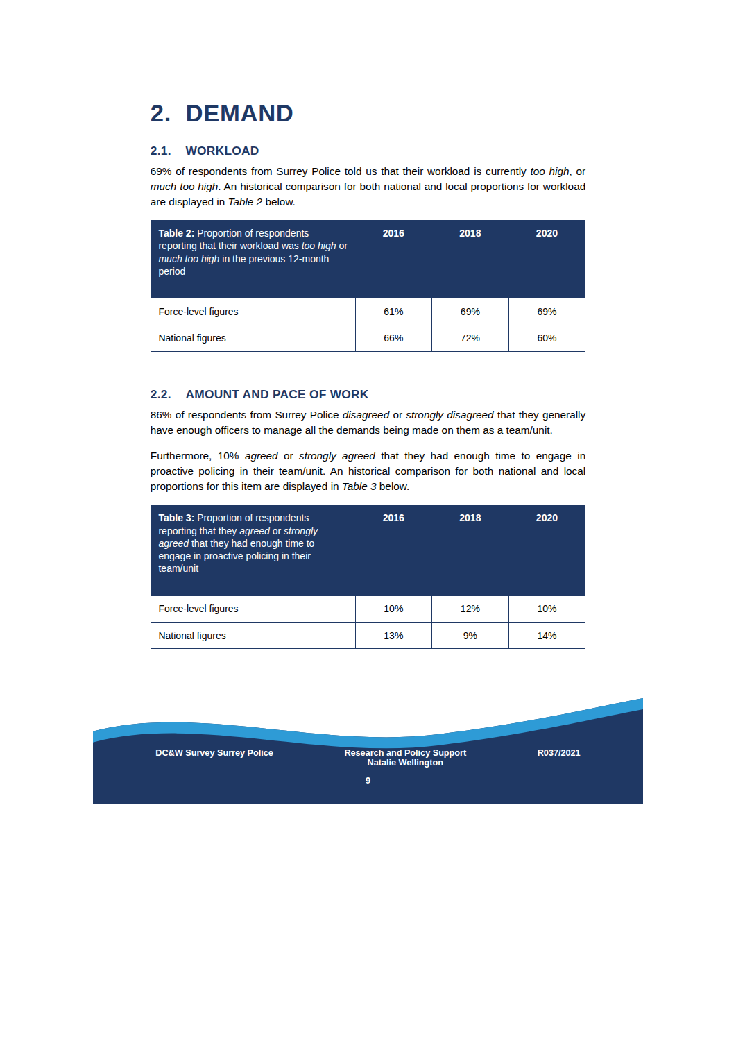2. DEMAND
2.1. WORKLOAD
69% of respondents from Surrey Police told us that their workload is currently too high, or much too high. An historical comparison for both national and local proportions for workload are displayed in Table 2 below.
| Table 2: Proportion of respondents reporting that their workload was too high or much too high in the previous 12-month period | 2016 | 2018 | 2020 |
| --- | --- | --- | --- |
| Force-level figures | 61% | 69% | 69% |
| National figures | 66% | 72% | 60% |
2.2. AMOUNT AND PACE OF WORK
86% of respondents from Surrey Police disagreed or strongly disagreed that they generally have enough officers to manage all the demands being made on them as a team/unit.
Furthermore, 10% agreed or strongly agreed that they had enough time to engage in proactive policing in their team/unit. An historical comparison for both national and local proportions for this item are displayed in Table 3 below.
| Table 3: Proportion of respondents reporting that they agreed or strongly agreed that they had enough time to engage in proactive policing in their team/unit | 2016 | 2018 | 2020 |
| --- | --- | --- | --- |
| Force-level figures | 10% | 12% | 10% |
| National figures | 13% | 9% | 14% |
DC&W Survey Surrey Police
Research and Policy Support
Natalie Wellington
R037/2021
9